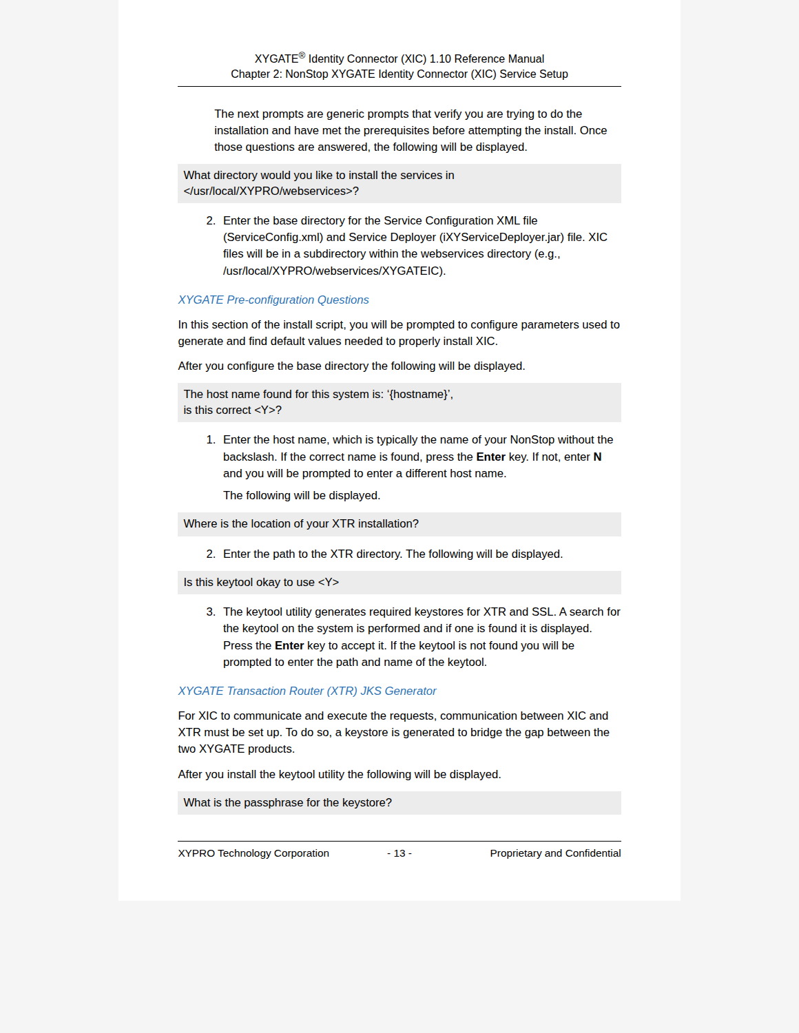XYGATE® Identity Connector (XIC) 1.10 Reference Manual
Chapter 2: NonStop XYGATE Identity Connector (XIC) Service Setup
The next prompts are generic prompts that verify you are trying to do the installation and have met the prerequisites before attempting the install. Once those questions are answered, the following will be displayed.
What directory would you like to install the services in </usr/local/XYPRO/webservices>?
Enter the base directory for the Service Configuration XML file (ServiceConfig.xml) and Service Deployer (iXYServiceDeployer.jar) file. XIC files will be in a subdirectory within the webservices directory (e.g., /usr/local/XYPRO/webservices/XYGATEIC).
XYGATE Pre-configuration Questions
In this section of the install script, you will be prompted to configure parameters used to generate and find default values needed to properly install XIC.
After you configure the base directory the following will be displayed.
The host name found for this system is: ‘{hostname}’, is this correct <Y>?
Enter the host name, which is typically the name of your NonStop without the backslash. If the correct name is found, press the Enter key. If not, enter N and you will be prompted to enter a different host name.
The following will be displayed.
Where is the location of your XTR installation?
Enter the path to the XTR directory. The following will be displayed.
Is this keytool okay to use <Y>
The keytool utility generates required keystores for XTR and SSL. A search for the keytool on the system is performed and if one is found it is displayed. Press the Enter key to accept it. If the keytool is not found you will be prompted to enter the path and name of the keytool.
XYGATE Transaction Router (XTR) JKS Generator
For XIC to communicate and execute the requests, communication between XIC and XTR must be set up. To do so, a keystore is generated to bridge the gap between the two XYGATE products.
After you install the keytool utility the following will be displayed.
What is the passphrase for the keystore?
XYPRO Technology Corporation
- 13 -
Proprietary and Confidential